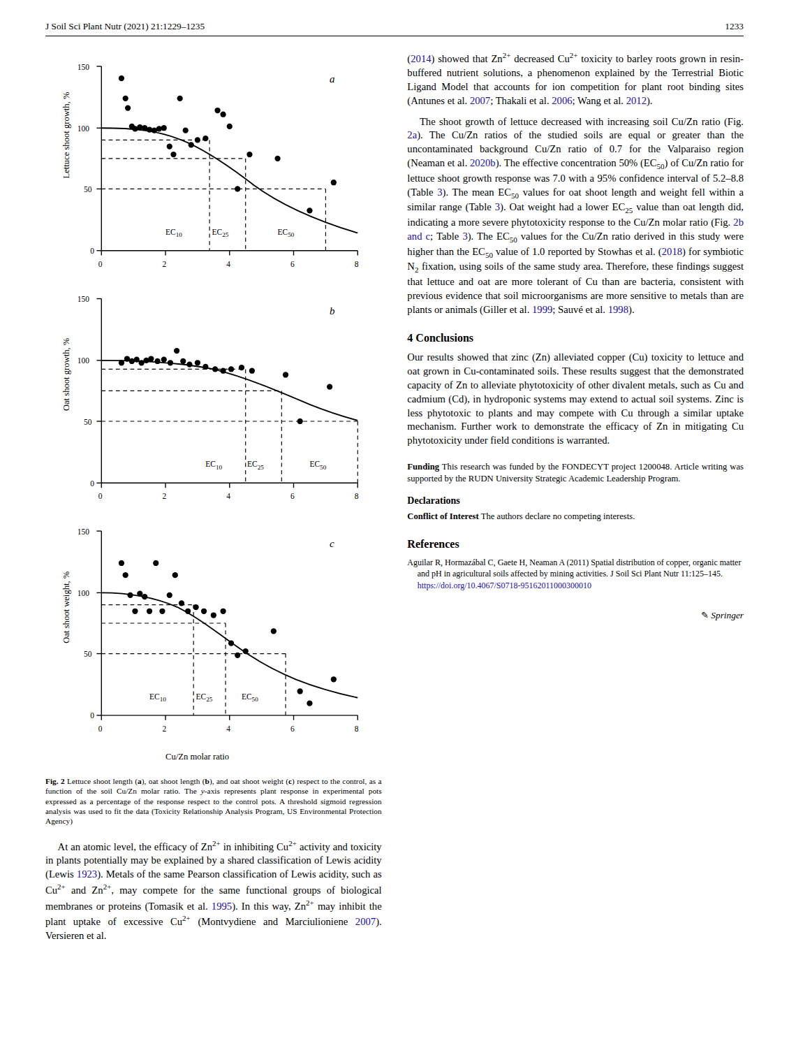J Soil Sci Plant Nutr (2021) 21:1229–1235 1233
150 100 50 0 0 2 4 6 8 a EC10 EC25 EC50 Lettuce shoot growth, % 150 100 50 0 0 2 4 6 8 b EC10 EC25 EC50 Oat shoot growth, % 150 100 50 0 0 2 4 6 8 c EC10 EC25 EC50 Oat shoot weight, % Cu/Zn molar ratio
Fig. 2 Lettuce shoot length (a), oat shoot length (b), and oat shoot weight (c) respect to the control, as a function of the soil Cu/Zn molar ratio. The y-axis represents plant response in experimental pots expressed as a percentage of the response respect to the control pots. A threshold sigmoid regression analysis was used to fit the data (Toxicity Relationship Analysis Program, US Environmental Protection Agency)
At an atomic level, the efficacy of Zn2+ in inhibiting Cu2+ activity and toxicity in plants potentially may be explained by a shared classification of Lewis acidity (Lewis 1923). Metals of the same Pearson classification of Lewis acidity, such as Cu2+ and Zn2+, may compete for the same functional groups of biological membranes or proteins (Tomasik et al. 1995). In this way, Zn2+ may inhibit the plant uptake of excessive Cu2+ (Montvydiene and Marciulioniene 2007). Versieren et al.
(2014) showed that Zn2+ decreased Cu2+ toxicity to barley roots grown in resin-buffered nutrient solutions, a phenomenon explained by the Terrestrial Biotic Ligand Model that accounts for ion competition for plant root binding sites (Antunes et al. 2007; Thakali et al. 2006; Wang et al. 2012).
The shoot growth of lettuce decreased with increasing soil Cu/Zn ratio (Fig. 2a). The Cu/Zn ratios of the studied soils are equal or greater than the uncontaminated background Cu/Zn ratio of 0.7 for the Valparaiso region (Neaman et al. 2020b). The effective concentration 50% (EC50) of Cu/Zn ratio for lettuce shoot growth response was 7.0 with a 95% confidence interval of 5.2–8.8 (Table 3). The mean EC50 values for oat shoot length and weight fell within a similar range (Table 3). Oat weight had a lower EC25 value than oat length did, indicating a more severe phytotoxicity response to the Cu/Zn molar ratio (Fig. 2b and c; Table 3). The EC50 values for the Cu/Zn ratio derived in this study were higher than the EC50 value of 1.0 reported by Stowhas et al. (2018) for symbiotic N2 fixation, using soils of the same study area. Therefore, these findings suggest that lettuce and oat are more tolerant of Cu than are bacteria, consistent with previous evidence that soil microorganisms are more sensitive to metals than are plants or animals (Giller et al. 1999; Sauvé et al. 1998).
4 Conclusions
Our results showed that zinc (Zn) alleviated copper (Cu) toxicity to lettuce and oat grown in Cu-contaminated soils. These results suggest that the demonstrated capacity of Zn to alleviate phytotoxicity of other divalent metals, such as Cu and cadmium (Cd), in hydroponic systems may extend to actual soil systems. Zinc is less phytotoxic to plants and may compete with Cu through a similar uptake mechanism. Further work to demonstrate the efficacy of Zn in mitigating Cu phytotoxicity under field conditions is warranted.
Funding This research was funded by the FONDECYT project 1200048. Article writing was supported by the RUDN University Strategic Academic Leadership Program.
Declarations
Conflict of Interest The authors declare no competing interests.
References
Aguilar R, Hormazábal C, Gaete H, Neaman A (2011) Spatial distribution of copper, organic matter and pH in agricultural soils affected by mining activities. J Soil Sci Plant Nutr 11:125–145. https://doi.org/10.4067/S0718-95162011000300010
✎ Springer